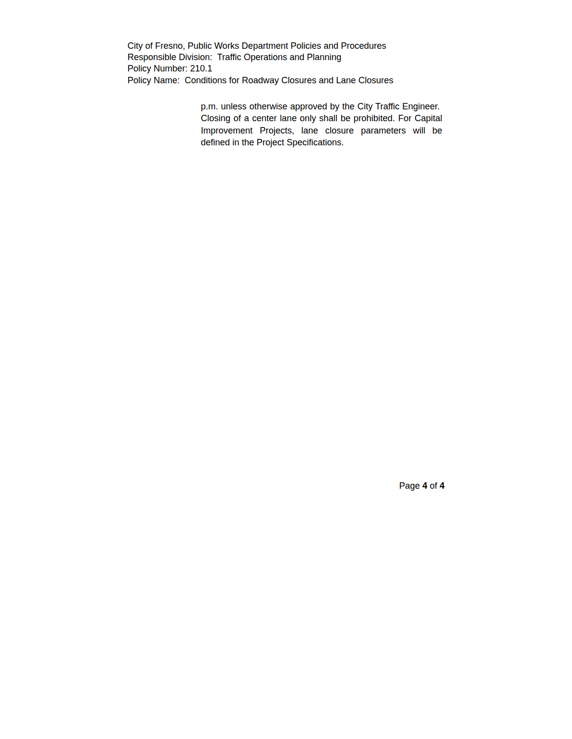City of Fresno, Public Works Department Policies and Procedures
Responsible Division: Traffic Operations and Planning
Policy Number: 210.1
Policy Name: Conditions for Roadway Closures and Lane Closures
p.m. unless otherwise approved by the City Traffic Engineer. Closing of a center lane only shall be prohibited. For Capital Improvement Projects, lane closure parameters will be defined in the Project Specifications.
Page 4 of 4